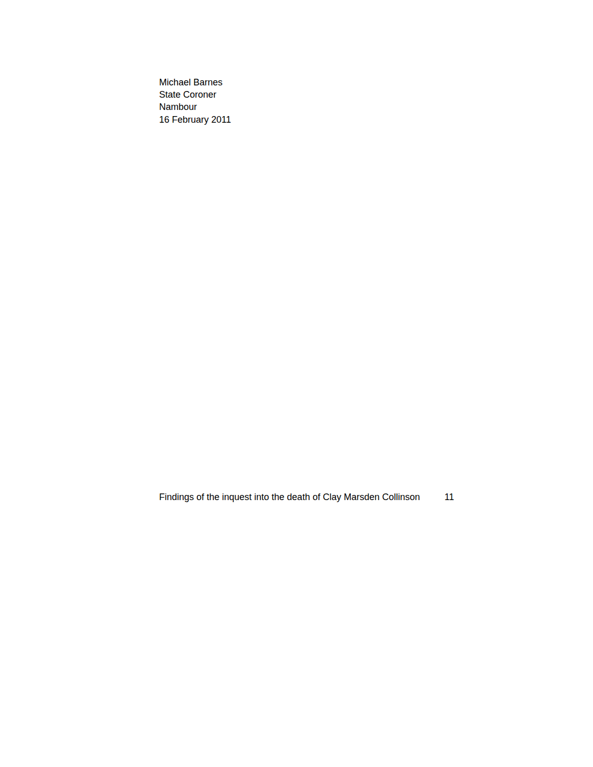Michael Barnes
State Coroner
Nambour
16 February 2011
Findings of the inquest into the death of Clay Marsden Collinson 11